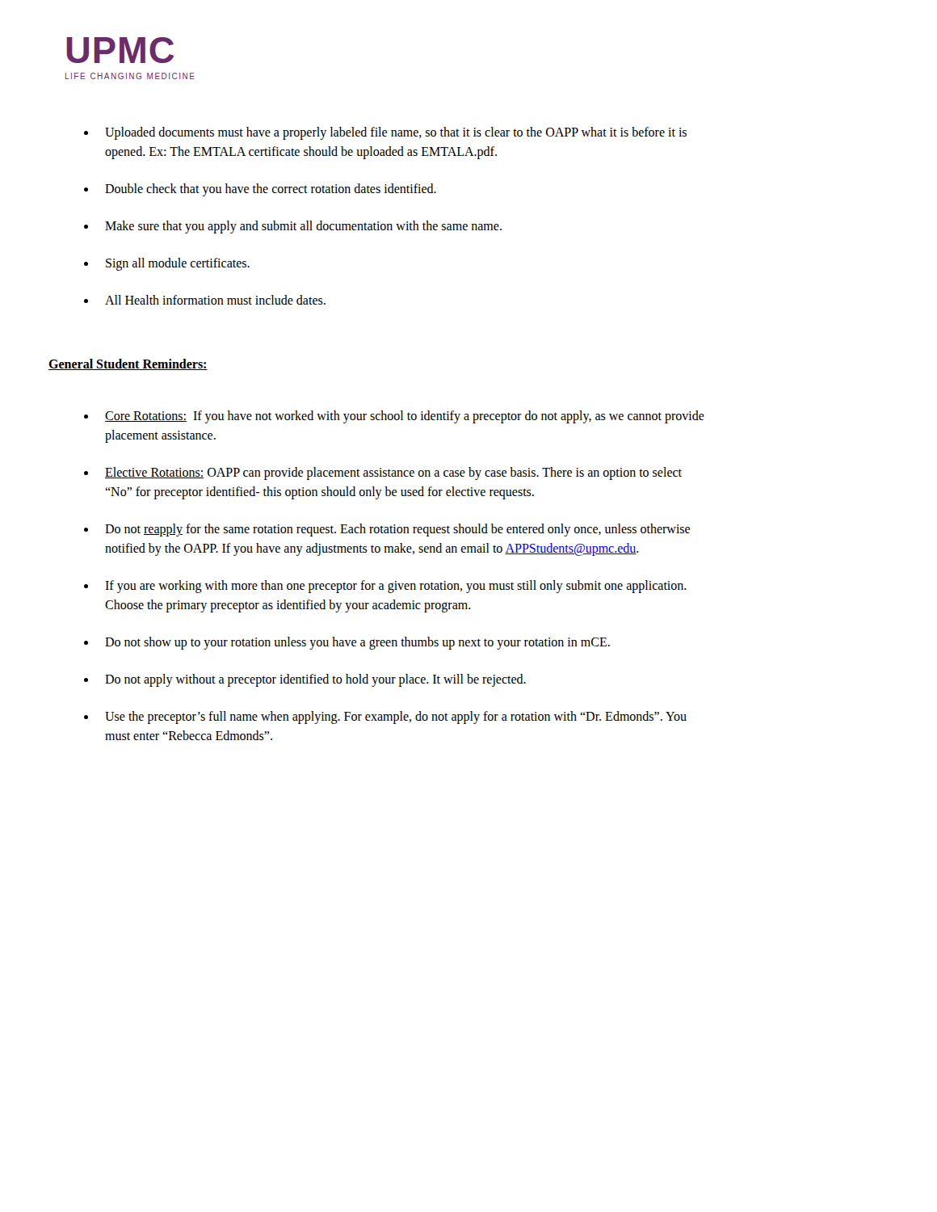UPMC
LIFE CHANGING MEDICINE
Uploaded documents must have a properly labeled file name, so that it is clear to the OAPP what it is before it is opened. Ex: The EMTALA certificate should be uploaded as EMTALA.pdf.
Double check that you have the correct rotation dates identified.
Make sure that you apply and submit all documentation with the same name.
Sign all module certificates.
All Health information must include dates.
General Student Reminders:
Core Rotations: If you have not worked with your school to identify a preceptor do not apply, as we cannot provide placement assistance.
Elective Rotations: OAPP can provide placement assistance on a case by case basis. There is an option to select “No” for preceptor identified- this option should only be used for elective requests.
Do not reapply for the same rotation request. Each rotation request should be entered only once, unless otherwise notified by the OAPP. If you have any adjustments to make, send an email to APPStudents@upmc.edu.
If you are working with more than one preceptor for a given rotation, you must still only submit one application. Choose the primary preceptor as identified by your academic program.
Do not show up to your rotation unless you have a green thumbs up next to your rotation in mCE.
Do not apply without a preceptor identified to hold your place. It will be rejected.
Use the preceptor’s full name when applying. For example, do not apply for a rotation with “Dr. Edmonds”. You must enter “Rebecca Edmonds”.